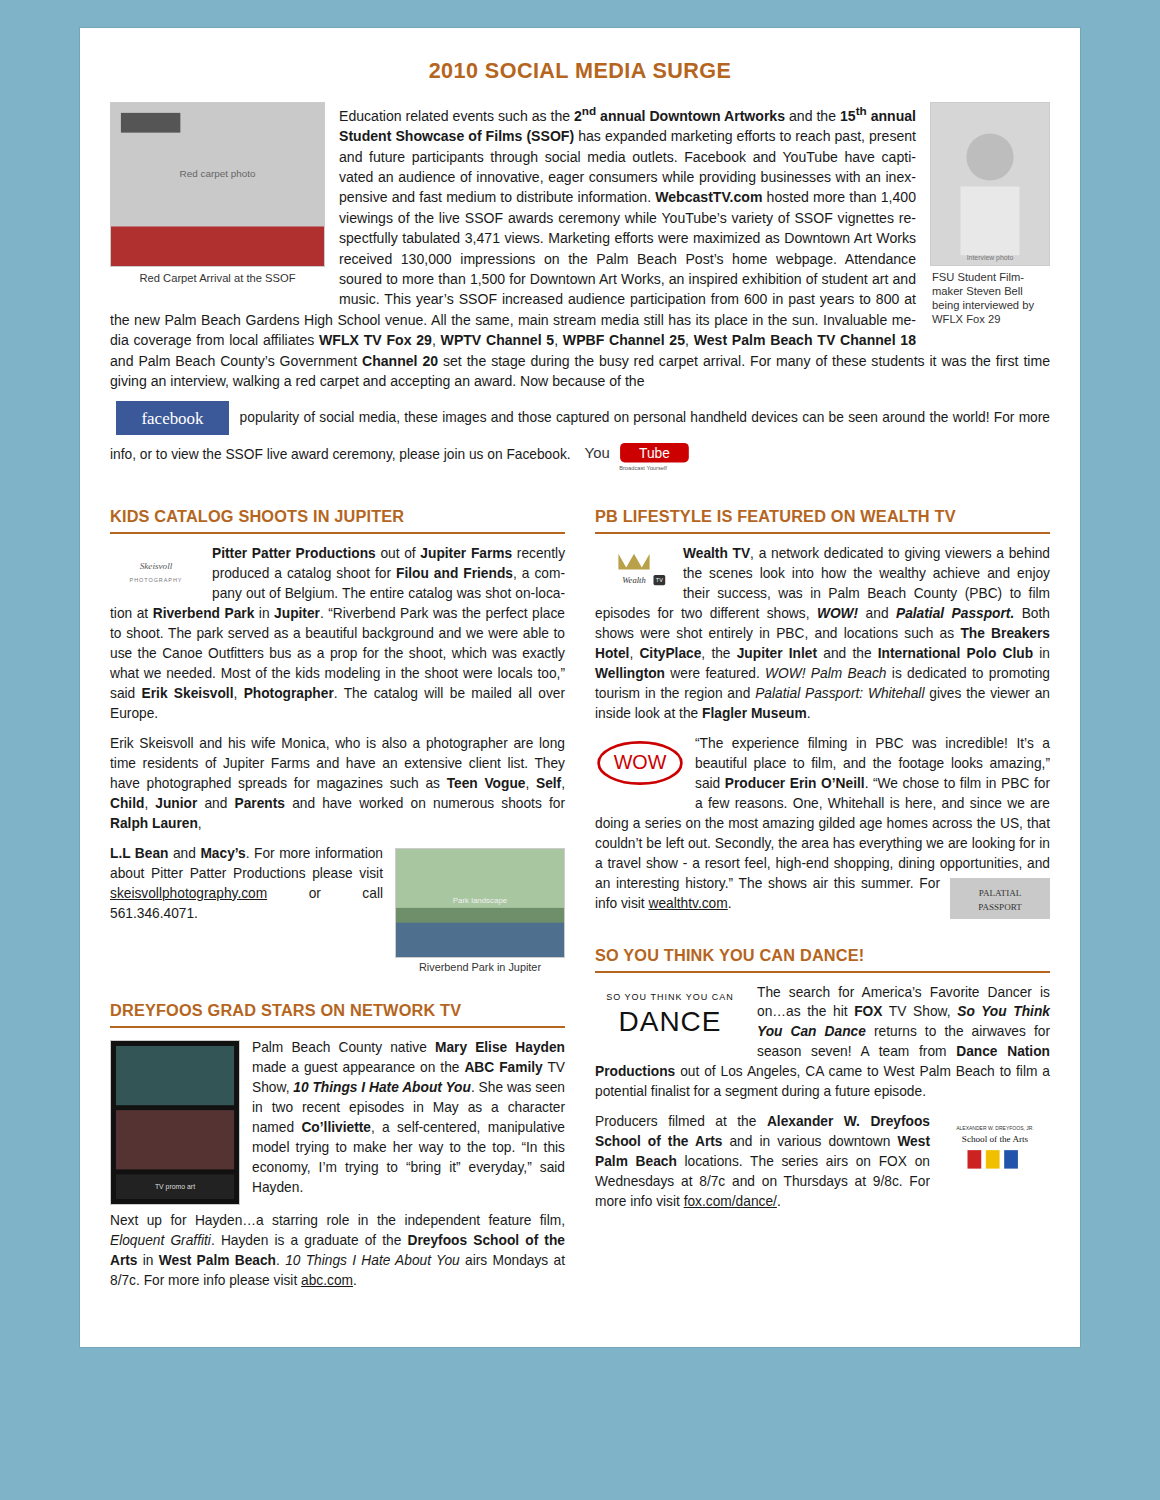2010 SOCIAL MEDIA SURGE
Red Carpet Arrival at the SSOF
FSU Student Film­maker Steven Bell being interviewed by WFLX Fox 29
Education related events such as the 2nd annual Downtown Artworks and the 15th annual Student Showcase of Films (SSOF) has expanded marketing efforts to reach past, present and future participants through social media outlets. Facebook and YouTube have captivated an audience of innovative, eager consumers while providing businesses with an inexpensive and fast medium to distribute information. WebcastTV.com hosted more than 1,400 viewings of the live SSOF awards ceremony while YouTube’s variety of SSOF vignettes respectfully tabulated 3,471 views. Marketing efforts were maximized as Downtown Art Works received 130,000 impressions on the Palm Beach Post’s home webpage. Attendance soured to more than 1,500 for Downtown Art Works, an inspired exhibition of student art and music. This year’s SSOF increased audience participation from 600 in past years to 800 at the new Palm Beach Gardens High School venue. All the same, main stream media still has its place in the sun. Invaluable media coverage from local affiliates WFLX TV Fox 29, WPTV Channel 5, WPBF Channel 25, West Palm Beach TV Channel 18 and Palm Beach County’s Government Channel 20 set the stage during the busy red carpet arrival. For many of these students it was the first time giving an interview, walking a red carpet and accepting an award. Now because of the
popularity of social media, these images and those captured on personal handheld devices can be seen around the world! For more info, or to view the SSOF live award ceremony, please join us on Facebook.
KIDS CATALOG SHOOTS IN JUPITER
Pitter Patter Productions out of Jupiter Farms recently produced a catalog shoot for Filou and Friends, a company out of Belgium. The entire catalog was shot on-location at Riverbend Park in Jupiter. “Riverbend Park was the perfect place to shoot. The park served as a beautiful background and we were able to use the Canoe Outfitters bus as a prop for the shoot, which was exactly what we needed. Most of the kids modeling in the shoot were locals too,” said Erik Skeisvoll, Photographer. The catalog will be mailed all over Europe.
Erik Skeisvoll and his wife Monica, who is also a photographer are long time residents of Jupiter Farms and have an extensive client list. They have photographed spreads for magazines such as Teen Vogue, Self, Child, Junior and Parents and have worked on numerous shoots for Ralph Lauren,
Riverbend Park in Jupiter
L.L Bean and Macy’s. For more information about Pitter Patter Productions please visit skeisvollphotography.com or call 561.346.4071.
DREYFOOS GRAD STARS ON NETWORK TV
Palm Beach County native Mary Elise Hayden made a guest appearance on the ABC Family TV Show, 10 Things I Hate About You. She was seen in two recent episodes in May as a character named Co’lliviette, a self-centered, manipulative model trying to make her way to the top. “In this economy, I’m trying to “bring it” everyday,” said Hayden.
Next up for Hayden…a starring role in the independent feature film, Eloquent Graffiti. Hayden is a graduate of the Dreyfoos School of the Arts in West Palm Beach. 10 Things I Hate About You airs Mondays at 8/7c. For more info please visit abc.com.
PB LIFESTYLE IS FEATURED ON WEALTH TV
Wealth TV, a network dedicated to giving viewers a behind the scenes look into how the wealthy achieve and enjoy their success, was in Palm Beach County (PBC) to film episodes for two different shows, WOW! and Palatial Passport. Both shows were shot entirely in PBC, and locations such as The Breakers Hotel, CityPlace, the Jupiter Inlet and the International Polo Club in Wellington were featured. WOW! Palm Beach is dedicated to promoting tourism in the region and Palatial Passport: Whitehall gives the viewer an inside look at the Flagler Museum.
“The experience filming in PBC was incredible! It’s a beautiful place to film, and the footage looks amazing,” said Producer Erin O’Neill. “We chose to film in PBC for a few reasons. One, Whitehall is here, and since we are doing a series on the most amazing gilded age homes across the US, that couldn’t be left out. Secondly, the area has everything we are looking for in a travel show - a resort feel, high-end shopping, dining opportunities, and an interesting history.” The shows air this summer. For info visit wealthtv.com.
SO YOU THINK YOU CAN DANCE!
The search for America’s Favorite Dancer is on…as the hit FOX TV Show, So You Think You Can Dance returns to the airwaves for season seven! A team from Dance Nation Productions out of Los Angeles, CA came to West Palm Beach to film a potential finalist for a segment during a future episode.
Producers filmed at the Alexander W. Dreyfoos School of the Arts and in various downtown West Palm Beach locations. The series airs on FOX on Wednesdays at 8/7c and on Thursdays at 9/8c. For more info visit fox.com/dance/.